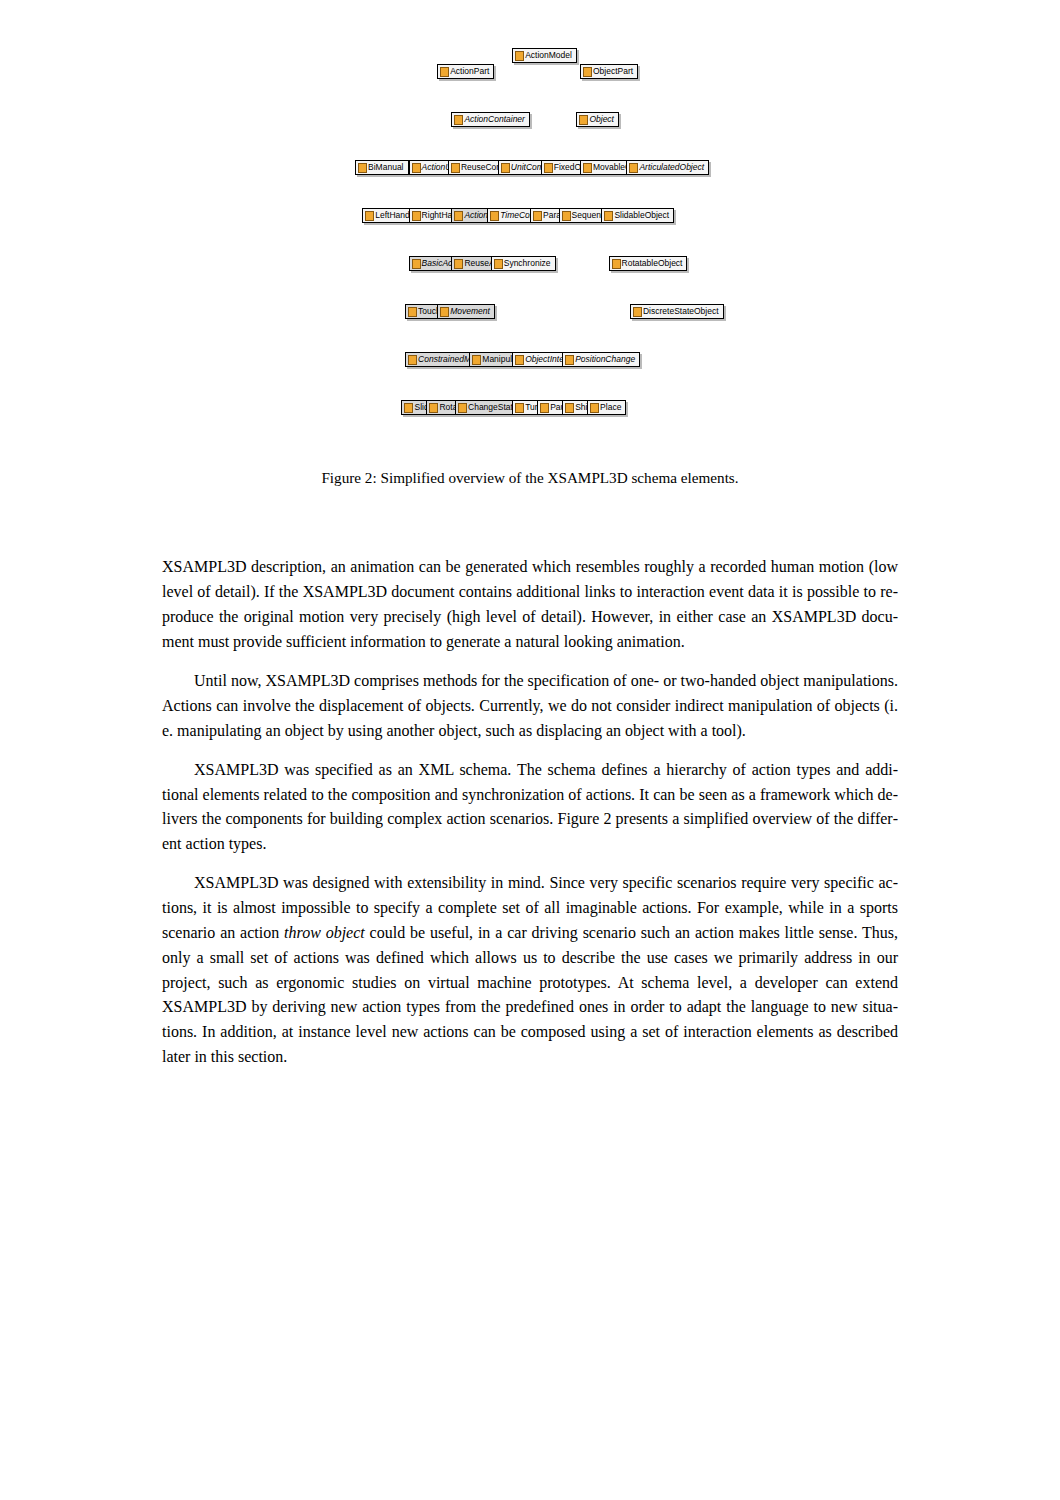ActionPart
ActionModel
ObjectPart
ActionContainer
Object
BiManual
ActionUnit
ReuseContainer
UnitComposite
FixedObject
MovableObject
ArticulatedObject
LeftHand
RightHand
Action
TimeContainer
Parallel
Sequential
SlidableObject
BasicAction
ReuseAction
Synchronize
RotatableObject
Touch
Movement
DiscreteStateObject
ConstrainedMovement
Manipulate
ObjectInteraction
PositionChange
Slide
Rotate
ChangeState
Turn
Pause
Shift
Place
Figure 2: Simplified overview of the XSAMPL3D schema elements.
XSAMPL3D description, an animation can be generated which resembles roughly a recorded human motion (low level of detail). If the XSAMPL3D document contains additional links to interaction event data it is possible to reproduce the original motion very precisely (high level of detail). However, in either case an XSAMPL3D document must provide sufficient information to generate a natural looking animation.
Until now, XSAMPL3D comprises methods for the specification of one- or two-handed object manipulations. Actions can involve the displacement of objects. Currently, we do not consider indirect manipulation of objects (i. e. manipulating an object by using another object, such as displacing an object with a tool).
XSAMPL3D was specified as an XML schema. The schema defines a hierarchy of action types and additional elements related to the composition and synchronization of actions. It can be seen as a framework which delivers the components for building complex action scenarios. Figure 2 presents a simplified overview of the different action types.
XSAMPL3D was designed with extensibility in mind. Since very specific scenarios require very specific actions, it is almost impossible to specify a complete set of all imaginable actions. For example, while in a sports scenario an action throw object could be useful, in a car driving scenario such an action makes little sense. Thus, only a small set of actions was defined which allows us to describe the use cases we primarily address in our project, such as ergonomic studies on virtual machine prototypes. At schema level, a developer can extend XSAMPL3D by deriving new action types from the predefined ones in order to adapt the language to new situations. In addition, at instance level new actions can be composed using a set of interaction elements as described later in this section.